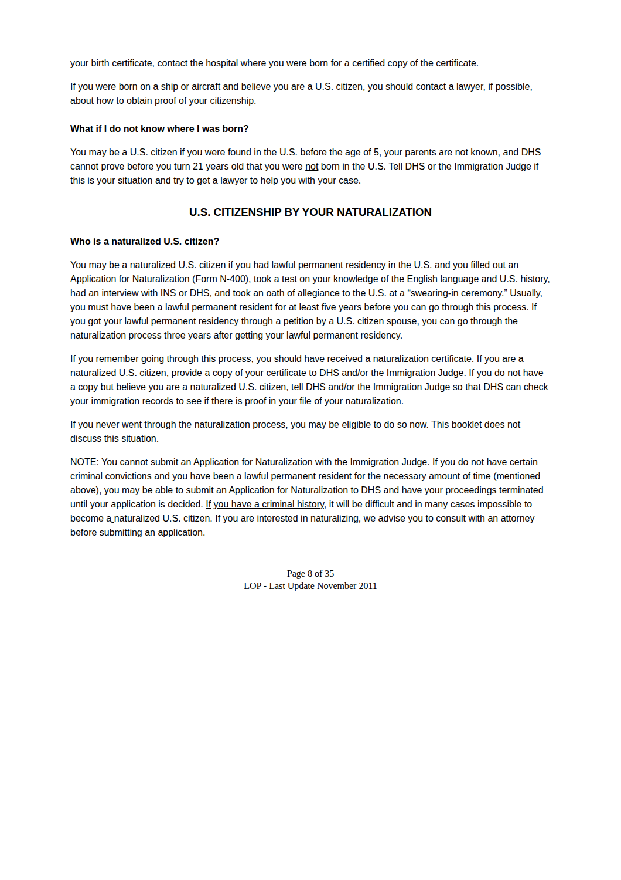your birth certificate, contact the hospital where you were born for a certified copy of the certificate.
If you were born on a ship or aircraft and believe you are a U.S. citizen, you should contact a lawyer, if possible, about how to obtain proof of your citizenship.
What if I do not know where I was born?
You may be a U.S. citizen if you were found in the U.S. before the age of 5, your parents are not known, and DHS cannot prove before you turn 21 years old that you were not born in the U.S. Tell DHS or the Immigration Judge if this is your situation and try to get a lawyer to help you with your case.
U.S. CITIZENSHIP BY YOUR NATURALIZATION
Who is a naturalized U.S. citizen?
You may be a naturalized U.S. citizen if you had lawful permanent residency in the U.S. and you filled out an Application for Naturalization (Form N-400), took a test on your knowledge of the English language and U.S. history, had an interview with INS or DHS, and took an oath of allegiance to the U.S. at a “swearing-in ceremony.” Usually, you must have been a lawful permanent resident for at least five years before you can go through this process. If you got your lawful permanent residency through a petition by a U.S. citizen spouse, you can go through the naturalization process three years after getting your lawful permanent residency.
If you remember going through this process, you should have received a naturalization certificate. If you are a naturalized U.S. citizen, provide a copy of your certificate to DHS and/or the Immigration Judge. If you do not have a copy but believe you are a naturalized U.S. citizen, tell DHS and/or the Immigration Judge so that DHS can check your immigration records to see if there is proof in your file of your naturalization.
If you never went through the naturalization process, you may be eligible to do so now. This booklet does not discuss this situation.
NOTE: You cannot submit an Application for Naturalization with the Immigration Judge. If you do not have certain criminal convictions and you have been a lawful permanent resident for the necessary amount of time (mentioned above), you may be able to submit an Application for Naturalization to DHS and have your proceedings terminated until your application is decided. If you have a criminal history, it will be difficult and in many cases impossible to become a naturalized U.S. citizen. If you are interested in naturalizing, we advise you to consult with an attorney before submitting an application.
Page 8 of 35
LOP - Last Update November 2011